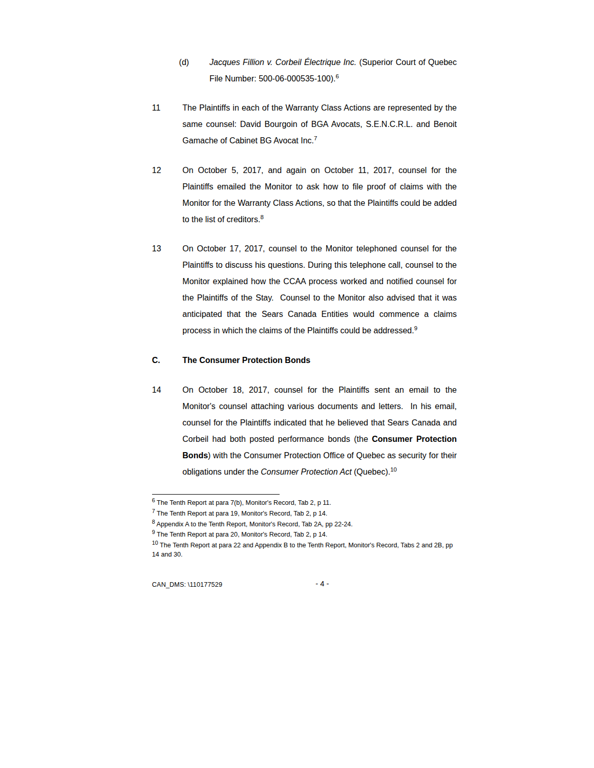(d)
Jacques Fillion v. Corbeil Électrique Inc. (Superior Court of Quebec File Number: 500-06-000535-100).6
11
The Plaintiffs in each of the Warranty Class Actions are represented by the same counsel: David Bourgoin of BGA Avocats, S.E.N.C.R.L. and Benoit Gamache of Cabinet BG Avocat Inc.7
12
On October 5, 2017, and again on October 11, 2017, counsel for the Plaintiffs emailed the Monitor to ask how to file proof of claims with the Monitor for the Warranty Class Actions, so that the Plaintiffs could be added to the list of creditors.8
13
On October 17, 2017, counsel to the Monitor telephoned counsel for the Plaintiffs to discuss his questions. During this telephone call, counsel to the Monitor explained how the CCAA process worked and notified counsel for the Plaintiffs of the Stay. Counsel to the Monitor also advised that it was anticipated that the Sears Canada Entities would commence a claims process in which the claims of the Plaintiffs could be addressed.9
C.
The Consumer Protection Bonds
14
On October 18, 2017, counsel for the Plaintiffs sent an email to the Monitor's counsel attaching various documents and letters. In his email, counsel for the Plaintiffs indicated that he believed that Sears Canada and Corbeil had both posted performance bonds (the Consumer Protection Bonds) with the Consumer Protection Office of Quebec as security for their obligations under the Consumer Protection Act (Quebec).10
6 The Tenth Report at para 7(b), Monitor's Record, Tab 2, p 11.
7 The Tenth Report at para 19, Monitor's Record, Tab 2, p 14.
8 Appendix A to the Tenth Report, Monitor's Record, Tab 2A, pp 22-24.
9 The Tenth Report at para 20, Monitor's Record, Tab 2, p 14.
10 The Tenth Report at para 22 and Appendix B to the Tenth Report, Monitor's Record, Tabs 2 and 2B, pp 14 and 30.
CAN_DMS: \110177529
- 4 -